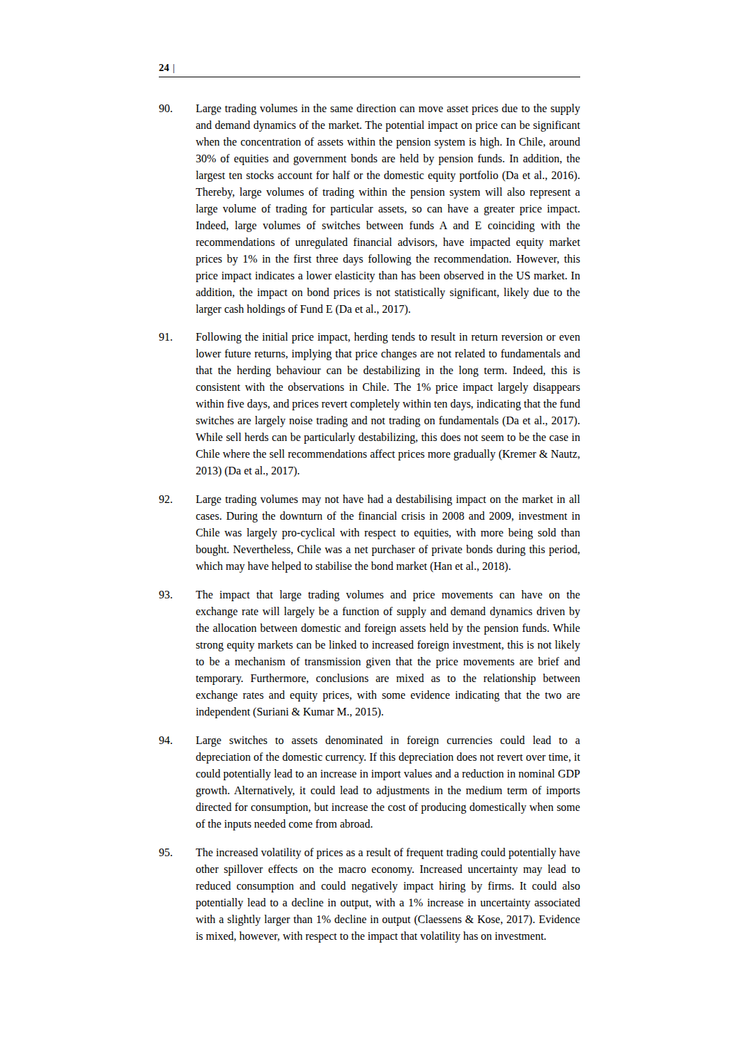24|
90.
Large trading volumes in the same direction can move asset prices due to the supply and demand dynamics of the market. The potential impact on price can be significant when the concentration of assets within the pension system is high. In Chile, around 30% of equities and government bonds are held by pension funds. In addition, the largest ten stocks account for half or the domestic equity portfolio (Da et al., 2016). Thereby, large volumes of trading within the pension system will also represent a large volume of trading for particular assets, so can have a greater price impact. Indeed, large volumes of switches between funds A and E coinciding with the recommendations of unregulated financial advisors, have impacted equity market prices by 1% in the first three days following the recommendation. However, this price impact indicates a lower elasticity than has been observed in the US market. In addition, the impact on bond prices is not statistically significant, likely due to the larger cash holdings of Fund E (Da et al., 2017).
91.
Following the initial price impact, herding tends to result in return reversion or even lower future returns, implying that price changes are not related to fundamentals and that the herding behaviour can be destabilizing in the long term. Indeed, this is consistent with the observations in Chile. The 1% price impact largely disappears within five days, and prices revert completely within ten days, indicating that the fund switches are largely noise trading and not trading on fundamentals (Da et al., 2017). While sell herds can be particularly destabilizing, this does not seem to be the case in Chile where the sell recommendations affect prices more gradually (Kremer & Nautz, 2013) (Da et al., 2017).
92.
Large trading volumes may not have had a destabilising impact on the market in all cases. During the downturn of the financial crisis in 2008 and 2009, investment in Chile was largely pro-cyclical with respect to equities, with more being sold than bought. Nevertheless, Chile was a net purchaser of private bonds during this period, which may have helped to stabilise the bond market (Han et al., 2018).
93.
The impact that large trading volumes and price movements can have on the exchange rate will largely be a function of supply and demand dynamics driven by the allocation between domestic and foreign assets held by the pension funds. While strong equity markets can be linked to increased foreign investment, this is not likely to be a mechanism of transmission given that the price movements are brief and temporary. Furthermore, conclusions are mixed as to the relationship between exchange rates and equity prices, with some evidence indicating that the two are independent (Suriani & Kumar M., 2015).
94.
Large switches to assets denominated in foreign currencies could lead to a depreciation of the domestic currency. If this depreciation does not revert over time, it could potentially lead to an increase in import values and a reduction in nominal GDP growth. Alternatively, it could lead to adjustments in the medium term of imports directed for consumption, but increase the cost of producing domestically when some of the inputs needed come from abroad.
95.
The increased volatility of prices as a result of frequent trading could potentially have other spillover effects on the macro economy. Increased uncertainty may lead to reduced consumption and could negatively impact hiring by firms. It could also potentially lead to a decline in output, with a 1% increase in uncertainty associated with a slightly larger than 1% decline in output (Claessens & Kose, 2017). Evidence is mixed, however, with respect to the impact that volatility has on investment.